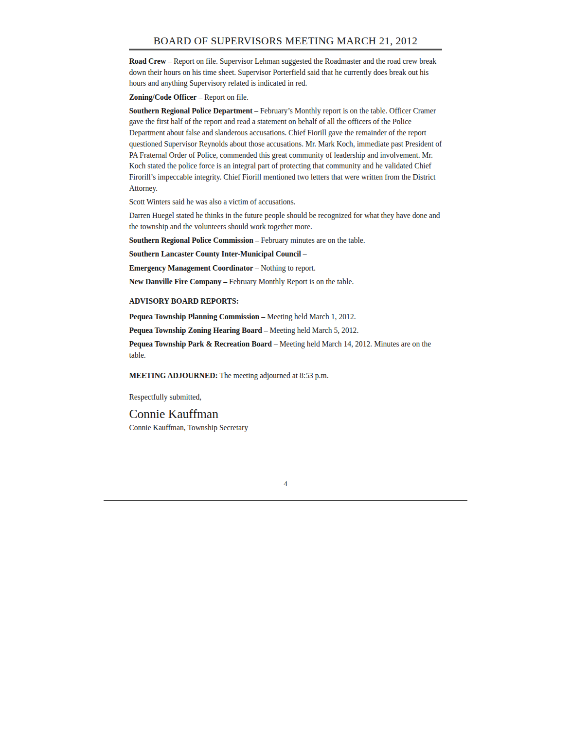BOARD OF SUPERVISORS MEETING MARCH 21, 2012
Road Crew – Report on file. Supervisor Lehman suggested the Roadmaster and the road crew break down their hours on his time sheet. Supervisor Porterfield said that he currently does break out his hours and anything Supervisory related is indicated in red.
Zoning/Code Officer – Report on file.
Southern Regional Police Department – February’s Monthly report is on the table. Officer Cramer gave the first half of the report and read a statement on behalf of all the officers of the Police Department about false and slanderous accusations. Chief Fiorill gave the remainder of the report questioned Supervisor Reynolds about those accusations. Mr. Mark Koch, immediate past President of PA Fraternal Order of Police, commended this great community of leadership and involvement. Mr. Koch stated the police force is an integral part of protecting that community and he validated Chief Firorill’s impeccable integrity. Chief Fiorill mentioned two letters that were written from the District Attorney.
Scott Winters said he was also a victim of accusations.
Darren Huegel stated he thinks in the future people should be recognized for what they have done and the township and the volunteers should work together more.
Southern Regional Police Commission – February minutes are on the table.
Southern Lancaster County Inter-Municipal Council –
Emergency Management Coordinator – Nothing to report.
New Danville Fire Company – February Monthly Report is on the table.
ADVISORY BOARD REPORTS:
Pequea Township Planning Commission – Meeting held March 1, 2012.
Pequea Township Zoning Hearing Board – Meeting held March 5, 2012.
Pequea Township Park & Recreation Board – Meeting held March 14, 2012. Minutes are on the table.
MEETING ADJOURNED: The meeting adjourned at 8:53 p.m.
Respectfully submitted,
Connie Kauffman
Connie Kauffman, Township Secretary
4